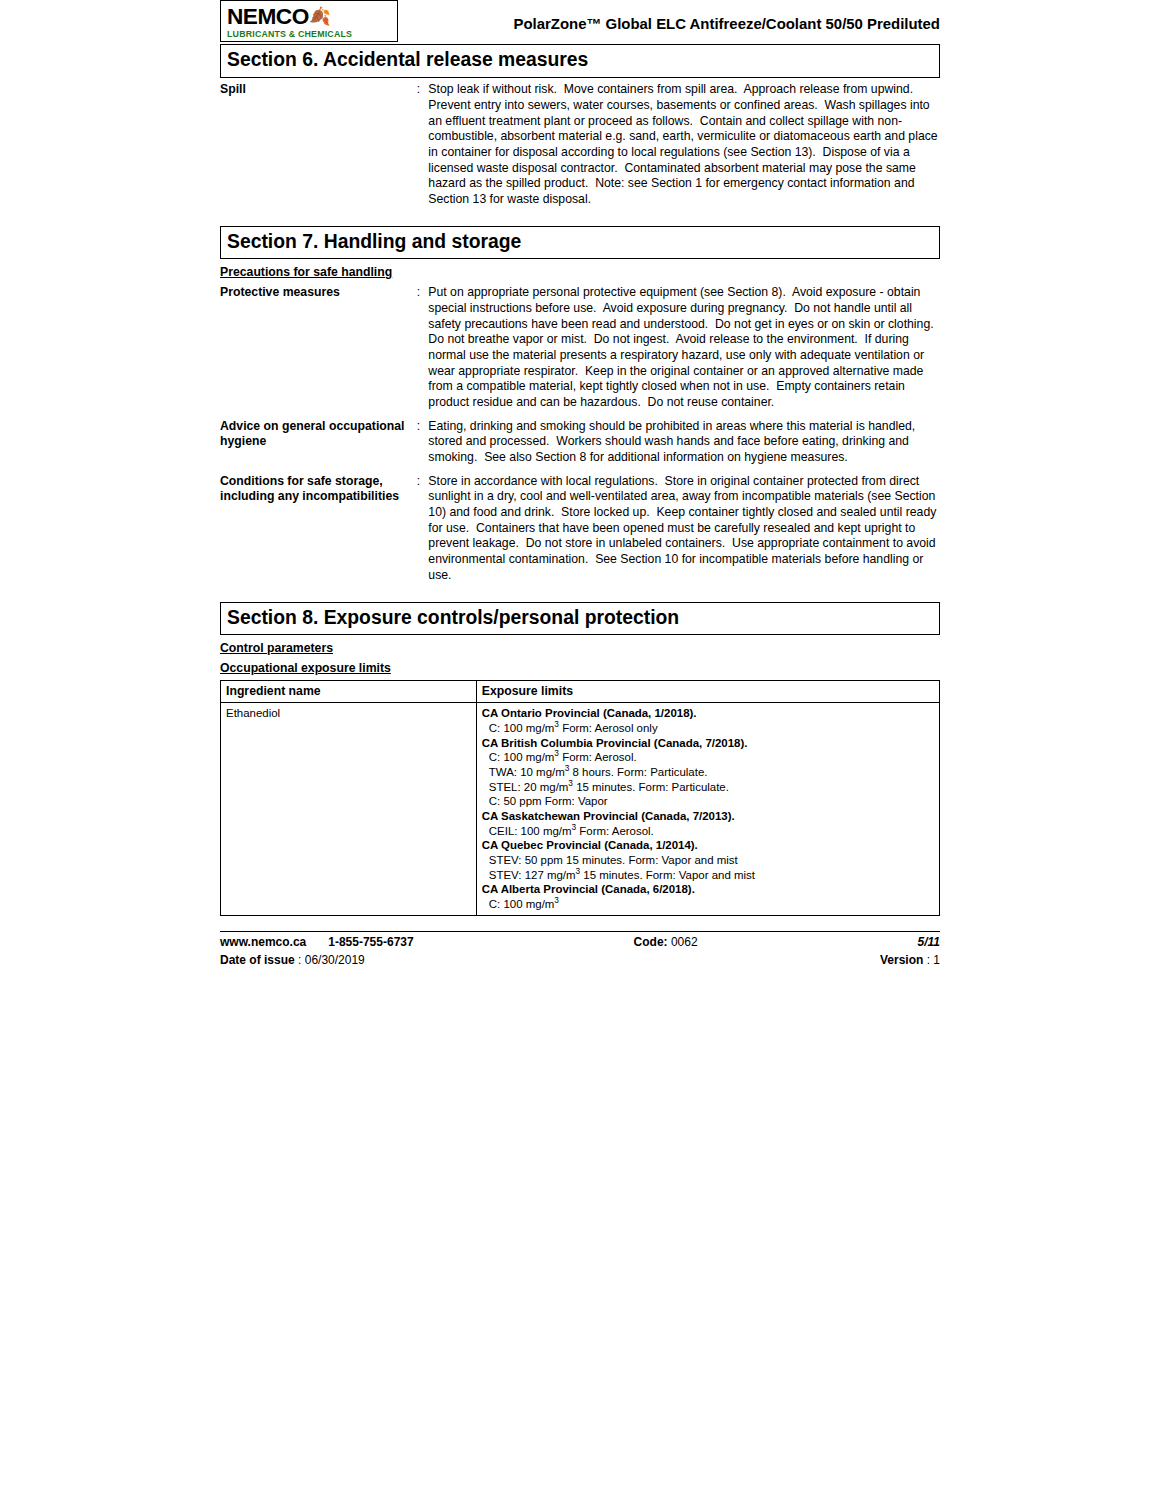NEMCO🍂
LUBRICANTS & CHEMICALS
PolarZone™ Global ELC Antifreeze/Coolant 50/50 Prediluted
Section 6. Accidental release measures
| Spill | : | Stop leak if without risk. Move containers from spill area. Approach release from upwind. Prevent entry into sewers, water courses, basements or confined areas. Wash spillages into an effluent treatment plant or proceed as follows. Contain and collect spillage with non-combustible, absorbent material e.g. sand, earth, vermiculite or diatomaceous earth and place in container for disposal according to local regulations (see Section 13). Dispose of via a licensed waste disposal contractor. Contaminated absorbent material may pose the same hazard as the spilled product. Note: see Section 1 for emergency contact information and Section 13 for waste disposal. |
Section 7. Handling and storage
Precautions for safe handling
| Protective measures | : | Put on appropriate personal protective equipment (see Section 8). Avoid exposure - obtain special instructions before use. Avoid exposure during pregnancy. Do not handle until all safety precautions have been read and understood. Do not get in eyes or on skin or clothing. Do not breathe vapor or mist. Do not ingest. Avoid release to the environment. If during normal use the material presents a respiratory hazard, use only with adequate ventilation or wear appropriate respirator. Keep in the original container or an approved alternative made from a compatible material, kept tightly closed when not in use. Empty containers retain product residue and can be hazardous. Do not reuse container. |
| Advice on general occupational hygiene | : | Eating, drinking and smoking should be prohibited in areas where this material is handled, stored and processed. Workers should wash hands and face before eating, drinking and smoking. See also Section 8 for additional information on hygiene measures. |
| Conditions for safe storage, including any incompatibilities | : | Store in accordance with local regulations. Store in original container protected from direct sunlight in a dry, cool and well-ventilated area, away from incompatible materials (see Section 10) and food and drink. Store locked up. Keep container tightly closed and sealed until ready for use. Containers that have been opened must be carefully resealed and kept upright to prevent leakage. Do not store in unlabeled containers. Use appropriate containment to avoid environmental contamination. See Section 10 for incompatible materials before handling or use. |
Section 8. Exposure controls/personal protection
Control parameters
Occupational exposure limits
| Ingredient name | Exposure limits |
| --- | --- |
| Ethanediol | CA Ontario Provincial (Canada, 1/2018). C: 100 mg/m 3 Form: Aerosol only CA British Columbia Provincial (Canada, 7/2018). C: 100 mg/m 3 Form: Aerosol. TWA: 10 mg/m 3 8 hours. Form: Particulate. STEL: 20 mg/m 3 15 minutes. Form: Particulate. C: 50 ppm Form: Vapor CA Saskatchewan Provincial (Canada, 7/2013). CEIL: 100 mg/m 3 Form: Aerosol. CA Quebec Provincial (Canada, 1/2014). STEV: 50 ppm 15 minutes. Form: Vapor and mist STEV: 127 mg/m 3 15 minutes. Form: Vapor and mist CA Alberta Provincial (Canada, 6/2018). C: 100 mg/m 3 |
www.nemco.ca 1-855-755-6737
Code: 0062
5/11
Date of issue : 06/30/2019
Version : 1